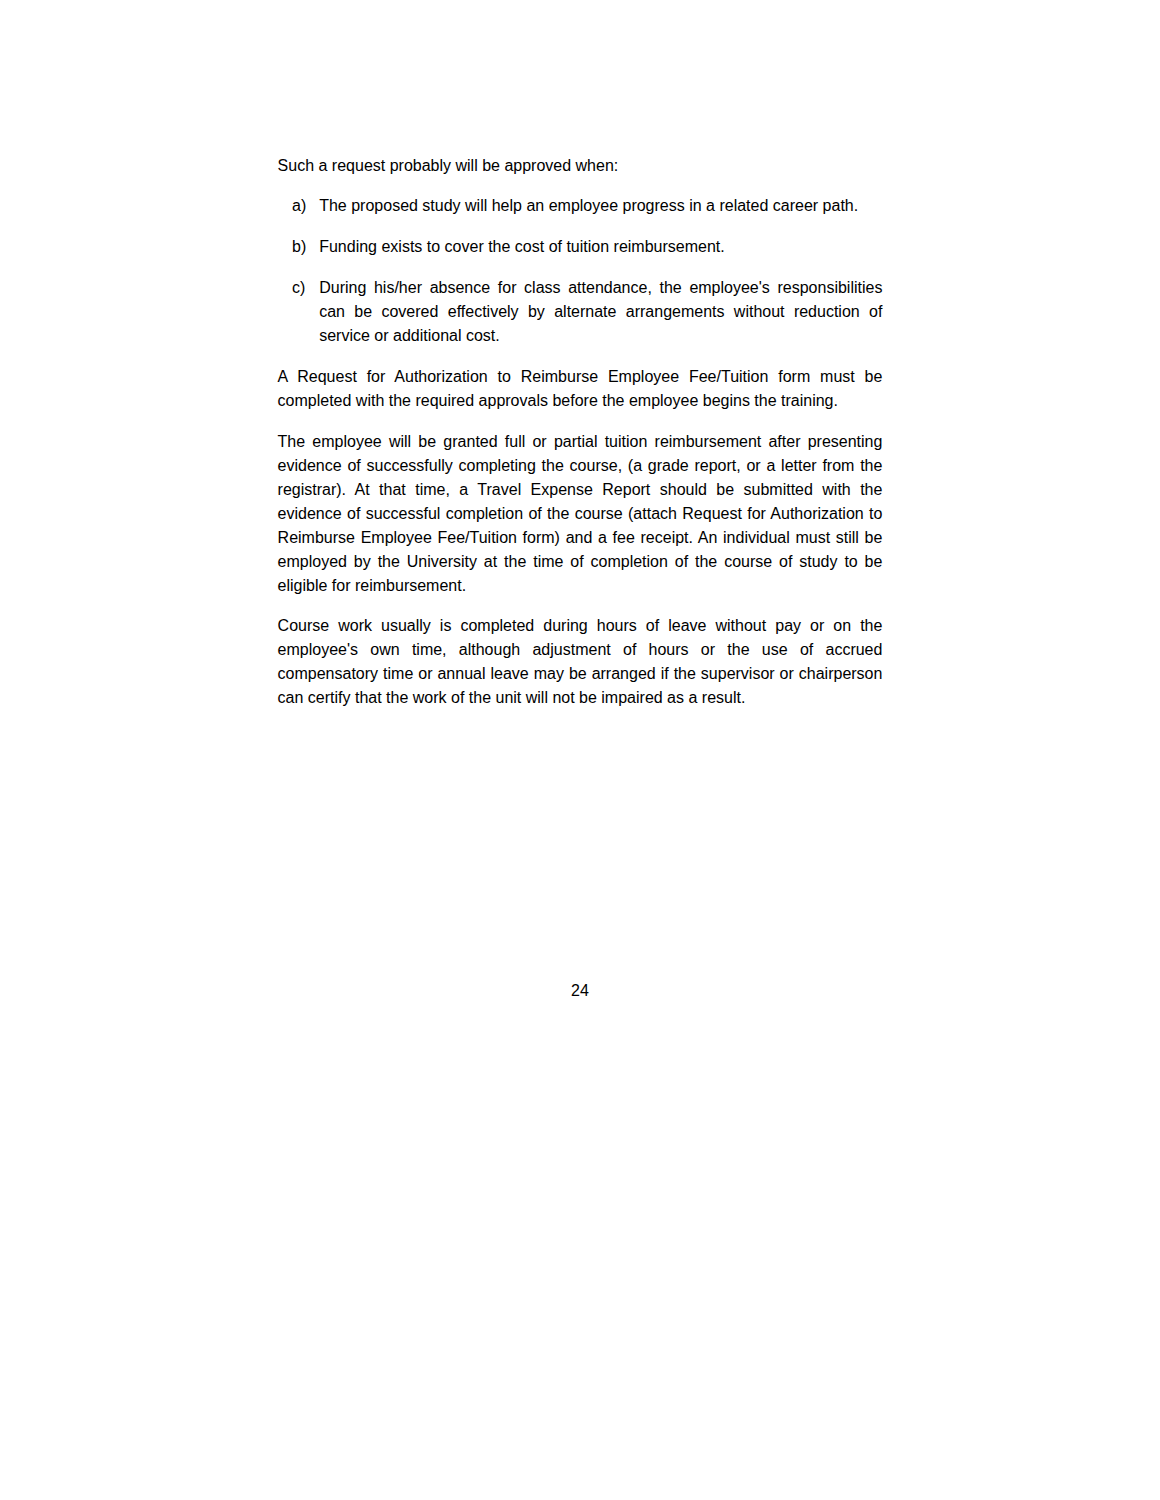Such a request probably will be approved when:
The proposed study will help an employee progress in a related career path.
Funding exists to cover the cost of tuition reimbursement.
During his/her absence for class attendance, the employee's responsibilities can be covered effectively by alternate arrangements without reduction of service or additional cost.
A Request for Authorization to Reimburse Employee Fee/Tuition form must be completed with the required approvals before the employee begins the training.
The employee will be granted full or partial tuition reimbursement after presenting evidence of successfully completing the course, (a grade report, or a letter from the registrar). At that time, a Travel Expense Report should be submitted with the evidence of successful completion of the course (attach Request for Authorization to Reimburse Employee Fee/Tuition form) and a fee receipt. An individual must still be employed by the University at the time of completion of the course of study to be eligible for reimbursement.
Course work usually is completed during hours of leave without pay or on the employee's own time, although adjustment of hours or the use of accrued compensatory time or annual leave may be arranged if the supervisor or chairperson can certify that the work of the unit will not be impaired as a result.
24